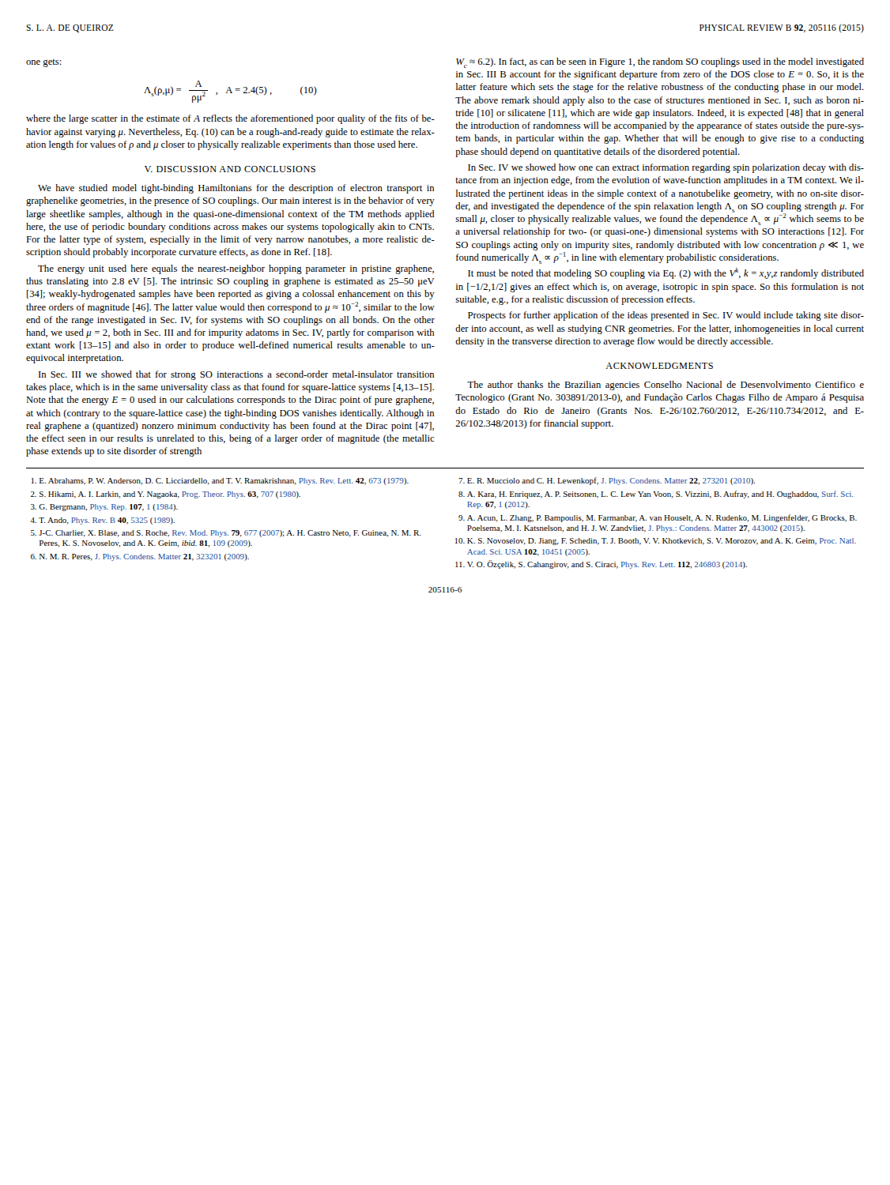S. L. A. de Queiroz
Physical Review B 92, 205116 (2015)
one gets:
Λs(ρ,μ) = Aρμ2 , A = 2.4(5) , (10)
where the large scatter in the estimate of A reflects the aforementioned poor quality of the fits of behavior against varying μ. Nevertheless, Eq. (10) can be a rough-and-ready guide to estimate the relaxation length for values of ρ and μ closer to physically realizable experiments than those used here.
V. Discussion and Conclusions
We have studied model tight-binding Hamiltonians for the description of electron transport in graphenelike geometries, in the presence of SO couplings. Our main interest is in the behavior of very large sheetlike samples, although in the quasi-one-dimensional context of the TM methods applied here, the use of periodic boundary conditions across makes our systems topologically akin to CNTs. For the latter type of system, especially in the limit of very narrow nanotubes, a more realistic description should probably incorporate curvature effects, as done in Ref. [18].
The energy unit used here equals the nearest-neighbor hopping parameter in pristine graphene, thus translating into 2.8 eV [5]. The intrinsic SO coupling in graphene is estimated as 25–50 μeV [34]; weakly-hydrogenated samples have been reported as giving a colossal enhancement on this by three orders of magnitude [46]. The latter value would then correspond to μ ≈ 10−2, similar to the low end of the range investigated in Sec. IV, for systems with SO couplings on all bonds. On the other hand, we used μ = 2, both in Sec. III and for impurity adatoms in Sec. IV, partly for comparison with extant work [13–15] and also in order to produce well-defined numerical results amenable to unequivocal interpretation.
In Sec. III we showed that for strong SO interactions a second-order metal-insulator transition takes place, which is in the same universality class as that found for square-lattice systems [4,13–15]. Note that the energy E = 0 used in our calculations corresponds to the Dirac point of pure graphene, at which (contrary to the square-lattice case) the tight-binding DOS vanishes identically. Although in real graphene a (quantized) nonzero minimum conductivity has been found at the Dirac point [47], the effect seen in our results is unrelated to this, being of a larger order of magnitude (the metallic phase extends up to site disorder of strength
Wc ≈ 6.2). In fact, as can be seen in Figure 1, the random SO couplings used in the model investigated in Sec. III B account for the significant departure from zero of the DOS close to E = 0. So, it is the latter feature which sets the stage for the relative robustness of the conducting phase in our model. The above remark should apply also to the case of structures mentioned in Sec. I, such as boron nitride [10] or silicatene [11], which are wide gap insulators. Indeed, it is expected [48] that in general the introduction of randomness will be accompanied by the appearance of states outside the pure-system bands, in particular within the gap. Whether that will be enough to give rise to a conducting phase should depend on quantitative details of the disordered potential.
In Sec. IV we showed how one can extract information regarding spin polarization decay with distance from an injection edge, from the evolution of wave-function amplitudes in a TM context. We illustrated the pertinent ideas in the simple context of a nanotubelike geometry, with no on-site disorder, and investigated the dependence of the spin relaxation length Λs on SO coupling strength μ. For small μ, closer to physically realizable values, we found the dependence Λs ∝ μ−2 which seems to be a universal relationship for two- (or quasi-one-) dimensional systems with SO interactions [12]. For SO couplings acting only on impurity sites, randomly distributed with low concentration ρ ≪ 1, we found numerically Λs ∝ ρ−1, in line with elementary probabilistic considerations.
It must be noted that modeling SO coupling via Eq. (2) with the Vk, k = x,y,z randomly distributed in [−1/2,1/2] gives an effect which is, on average, isotropic in spin space. So this formulation is not suitable, e.g., for a realistic discussion of precession effects.
Prospects for further application of the ideas presented in Sec. IV would include taking site disorder into account, as well as studying CNR geometries. For the latter, inhomogeneities in local current density in the transverse direction to average flow would be directly accessible.
Acknowledgments
The author thanks the Brazilian agencies Conselho Nacional de Desenvolvimento Cientifico e Tecnologico (Grant No. 303891/2013-0), and Fundação Carlos Chagas Filho de Amparo á Pesquisa do Estado do Rio de Janeiro (Grants Nos. E-26/102.760/2012, E-26/110.734/2012, and E-26/102.348/2013) for financial support.
E. Abrahams, P. W. Anderson, D. C. Licciardello, and T. V. Ramakrishnan, Phys. Rev. Lett. 42, 673 (1979).
S. Hikami, A. I. Larkin, and Y. Nagaoka, Prog. Theor. Phys. 63, 707 (1980).
G. Bergmann, Phys. Rep. 107, 1 (1984).
T. Ando, Phys. Rev. B 40, 5325 (1989).
J-C. Charlier, X. Blase, and S. Roche, Rev. Mod. Phys. 79, 677 (2007); A. H. Castro Neto, F. Guinea, N. M. R. Peres, K. S. Novoselov, and A. K. Geim, ibid. 81, 109 (2009).
N. M. R. Peres, J. Phys. Condens. Matter 21, 323201 (2009).
E. R. Mucciolo and C. H. Lewenkopf, J. Phys. Condens. Matter 22, 273201 (2010).
A. Kara, H. Enriquez, A. P. Seitsonen, L. C. Lew Yan Voon, S. Vizzini, B. Aufray, and H. Oughaddou, Surf. Sci. Rep. 67, 1 (2012).
A. Acun, L. Zhang, P. Bampoulis, M. Farmanbar, A. van Houselt, A. N. Rudenko, M. Lingenfelder, G Brocks, B. Poelsema, M. I. Katsnelson, and H. J. W. Zandvliet, J. Phys.: Condens. Matter 27, 443002 (2015).
K. S. Novoselov, D. Jiang, F. Schedin, T. J. Booth, V. V. Khotkevich, S. V. Morozov, and A. K. Geim, Proc. Natl. Acad. Sci. USA 102, 10451 (2005).
V. O. Özçelik, S. Cahangirov, and S. Ciraci, Phys. Rev. Lett. 112, 246803 (2014).
205116-6